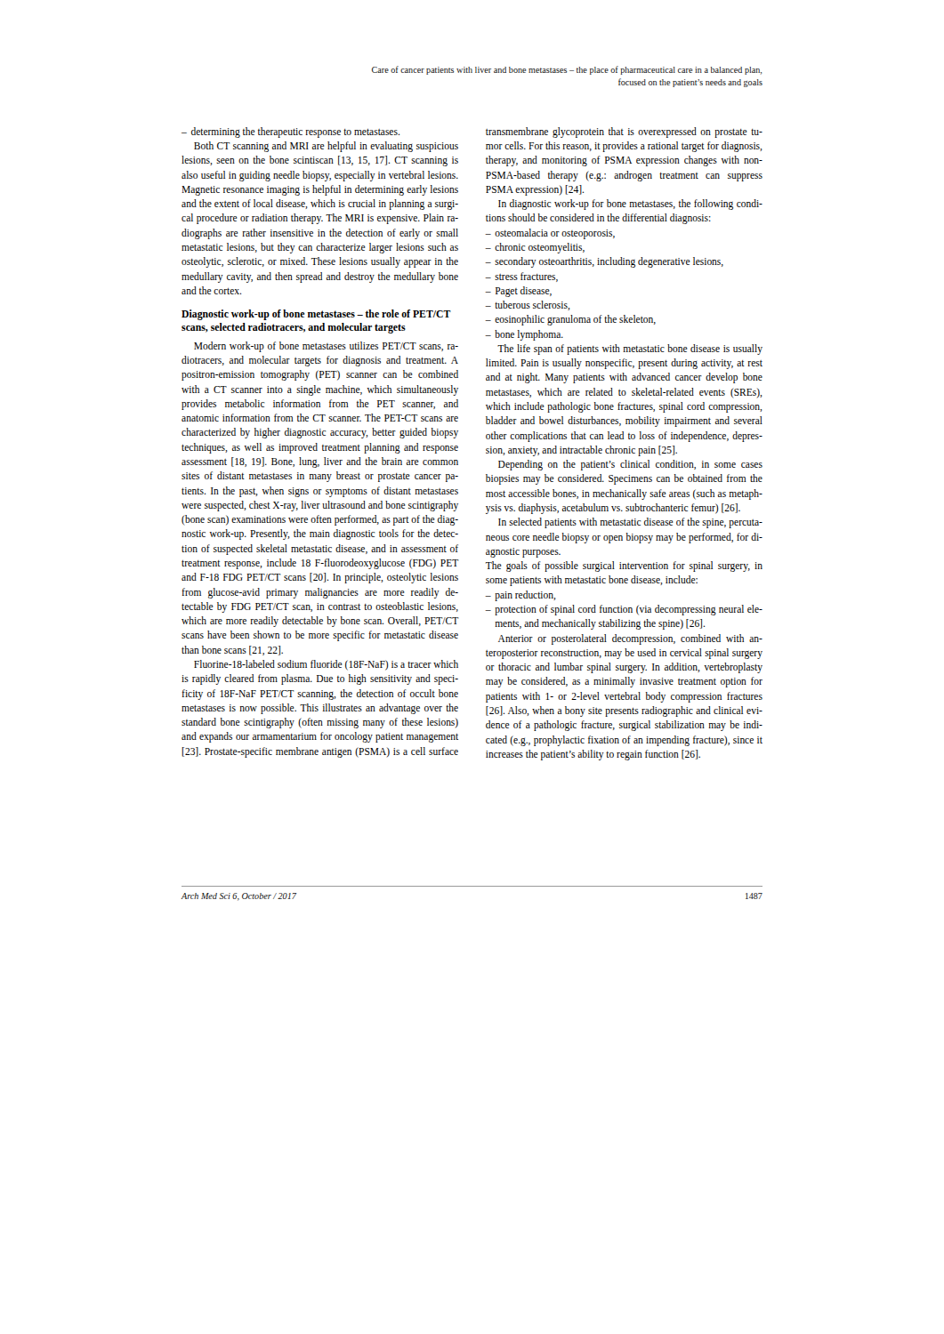Care of cancer patients with liver and bone metastases – the place of pharmaceutical care in a balanced plan, focused on the patient’s needs and goals
determining the therapeutic response to metastases.
Both CT scanning and MRI are helpful in evaluating suspicious lesions, seen on the bone scintiscan [13, 15, 17]. CT scanning is also useful in guiding needle biopsy, especially in vertebral lesions. Magnetic resonance imaging is helpful in determining early lesions and the extent of local disease, which is crucial in planning a surgical procedure or radiation therapy. The MRI is expensive. Plain radiographs are rather insensitive in the detection of early or small metastatic lesions, but they can characterize larger lesions such as osteolytic, sclerotic, or mixed. These lesions usually appear in the medullary cavity, and then spread and destroy the medullary bone and the cortex.
Diagnostic work-up of bone metastases – the role of PET/CT scans, selected radiotracers, and molecular targets
Modern work-up of bone metastases utilizes PET/CT scans, radiotracers, and molecular targets for diagnosis and treatment. A positron-emission tomography (PET) scanner can be combined with a CT scanner into a single machine, which simultaneously provides metabolic information from the PET scanner, and anatomic information from the CT scanner. The PET-CT scans are characterized by higher diagnostic accuracy, better guided biopsy techniques, as well as improved treatment planning and response assessment [18, 19]. Bone, lung, liver and the brain are common sites of distant metastases in many breast or prostate cancer patients. In the past, when signs or symptoms of distant metastases were suspected, chest X-ray, liver ultrasound and bone scintigraphy (bone scan) examinations were often performed, as part of the diagnostic work-up. Presently, the main diagnostic tools for the detection of suspected skeletal metastatic disease, and in assessment of treatment response, include 18 F-fluorodeoxyglucose (FDG) PET and F-18 FDG PET/CT scans [20]. In principle, osteolytic lesions from glucose-avid primary malignancies are more readily detectable by FDG PET/CT scan, in contrast to osteoblastic lesions, which are more readily detectable by bone scan. Overall, PET/CT scans have been shown to be more specific for metastatic disease than bone scans [21, 22].
Fluorine-18-labeled sodium fluoride (18F-NaF) is a tracer which is rapidly cleared from plasma. Due to high sensitivity and specificity of 18F-NaF PET/CT scanning, the detection of occult bone metastases is now possible. This illustrates an advantage over the standard bone scintigraphy (often missing many of these lesions) and expands our armamentarium for oncology patient management [23]. Prostate-specific membrane antigen (PSMA) is a cell surface transmembrane glycoprotein that is overexpressed on prostate tumor cells. For this reason, it provides a rational target for diagnosis, therapy, and monitoring of PSMA expression changes with non-PSMA-based therapy (e.g.: androgen treatment can suppress PSMA expression) [24].
In diagnostic work-up for bone metastases, the following conditions should be considered in the differential diagnosis:
osteomalacia or osteoporosis,
chronic osteomyelitis,
secondary osteoarthritis, including degenerative lesions,
stress fractures,
Paget disease,
tuberous sclerosis,
eosinophilic granuloma of the skeleton,
bone lymphoma.
The life span of patients with metastatic bone disease is usually limited. Pain is usually nonspecific, present during activity, at rest and at night. Many patients with advanced cancer develop bone metastases, which are related to skeletal-related events (SREs), which include pathologic bone fractures, spinal cord compression, bladder and bowel disturbances, mobility impairment and several other complications that can lead to loss of independence, depression, anxiety, and intractable chronic pain [25].
Depending on the patient’s clinical condition, in some cases biopsies may be considered. Specimens can be obtained from the most accessible bones, in mechanically safe areas (such as metaphysis vs. diaphysis, acetabulum vs. subtrochanteric femur) [26].
In selected patients with metastatic disease of the spine, percutaneous core needle biopsy or open biopsy may be performed, for diagnostic purposes.
The goals of possible surgical intervention for spinal surgery, in some patients with metastatic bone disease, include:
pain reduction,
protection of spinal cord function (via decompressing neural elements, and mechanically stabilizing the spine) [26].
Anterior or posterolateral decompression, combined with anteroposterior reconstruction, may be used in cervical spinal surgery or thoracic and lumbar spinal surgery. In addition, vertebroplasty may be considered, as a minimally invasive treatment option for patients with 1- or 2-level vertebral body compression fractures [26]. Also, when a bony site presents radiographic and clinical evidence of a pathologic fracture, surgical stabilization may be indicated (e.g., prophylactic fixation of an impending fracture), since it increases the patient’s ability to regain function [26].
Arch Med Sci 6, October / 2017
1487